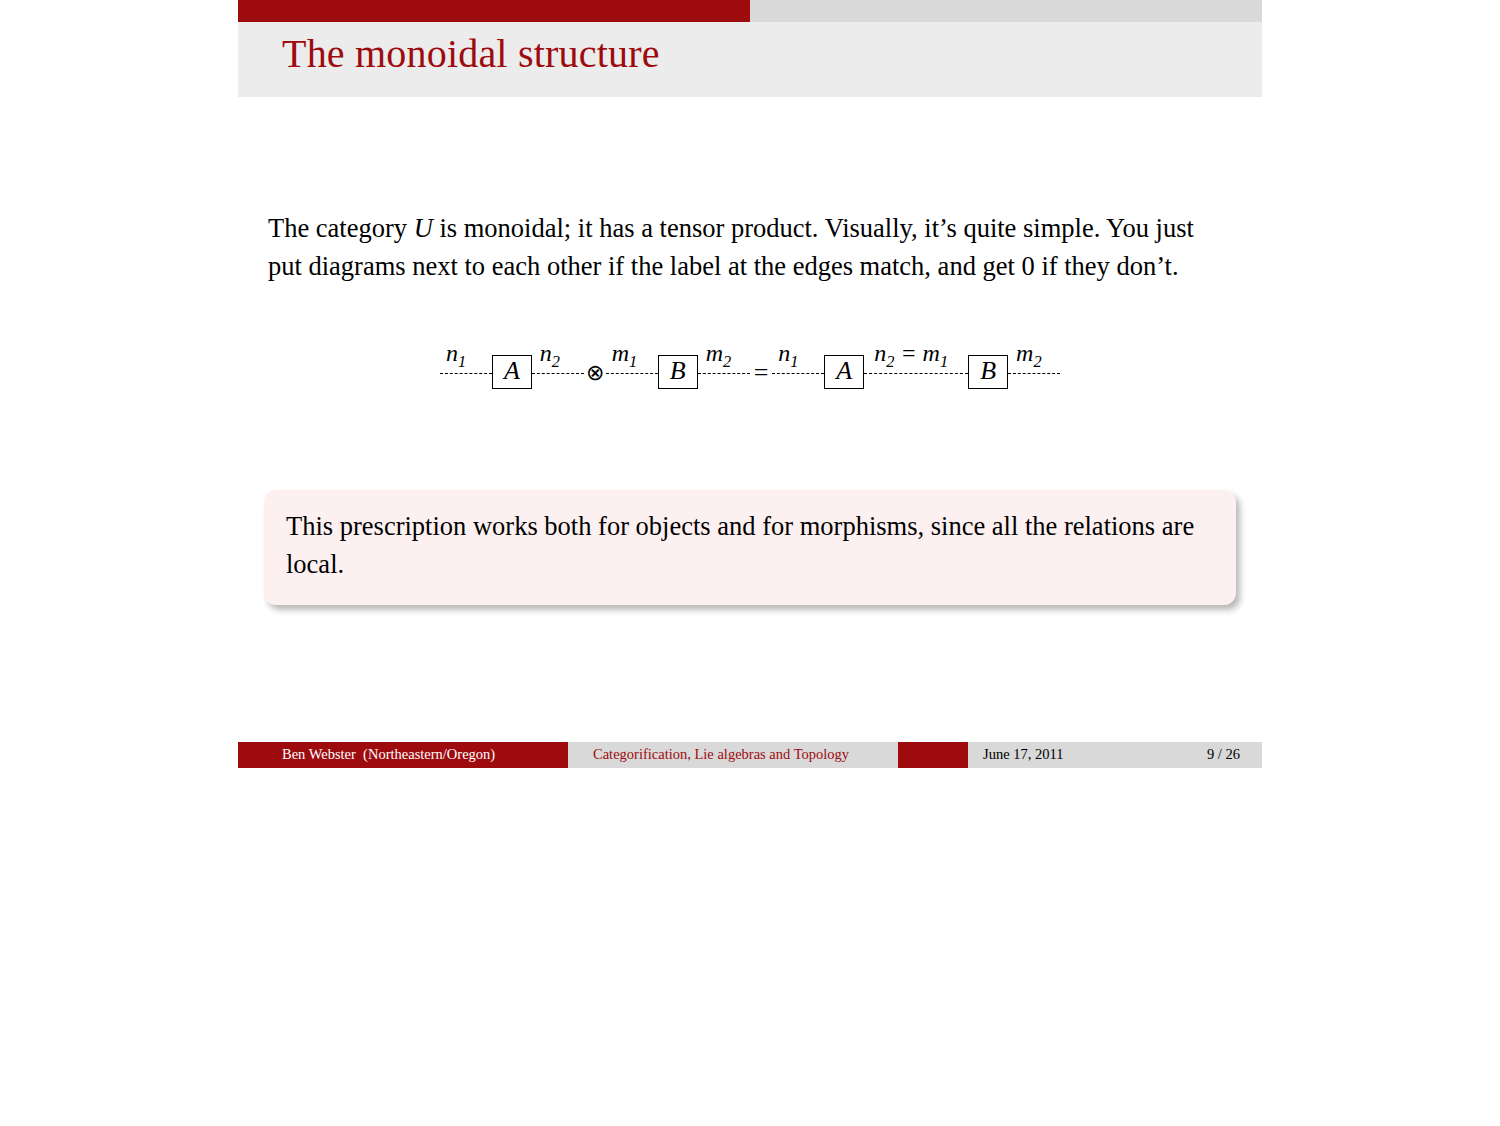The monoidal structure
The category U is monoidal; it has a tensor product. Visually, it’s quite simple. You just put diagrams next to each other if the label at the edges match, and get 0 if they don’t.
n1 An2⊗m1 Bm2=n1 An2 = m1 Bm2
This prescription works both for objects and for morphisms, since all the relations are local.
Ben Webster (Northeastern/Oregon)
Categorification, Lie algebras and Topology
June 17, 2011
9 / 26